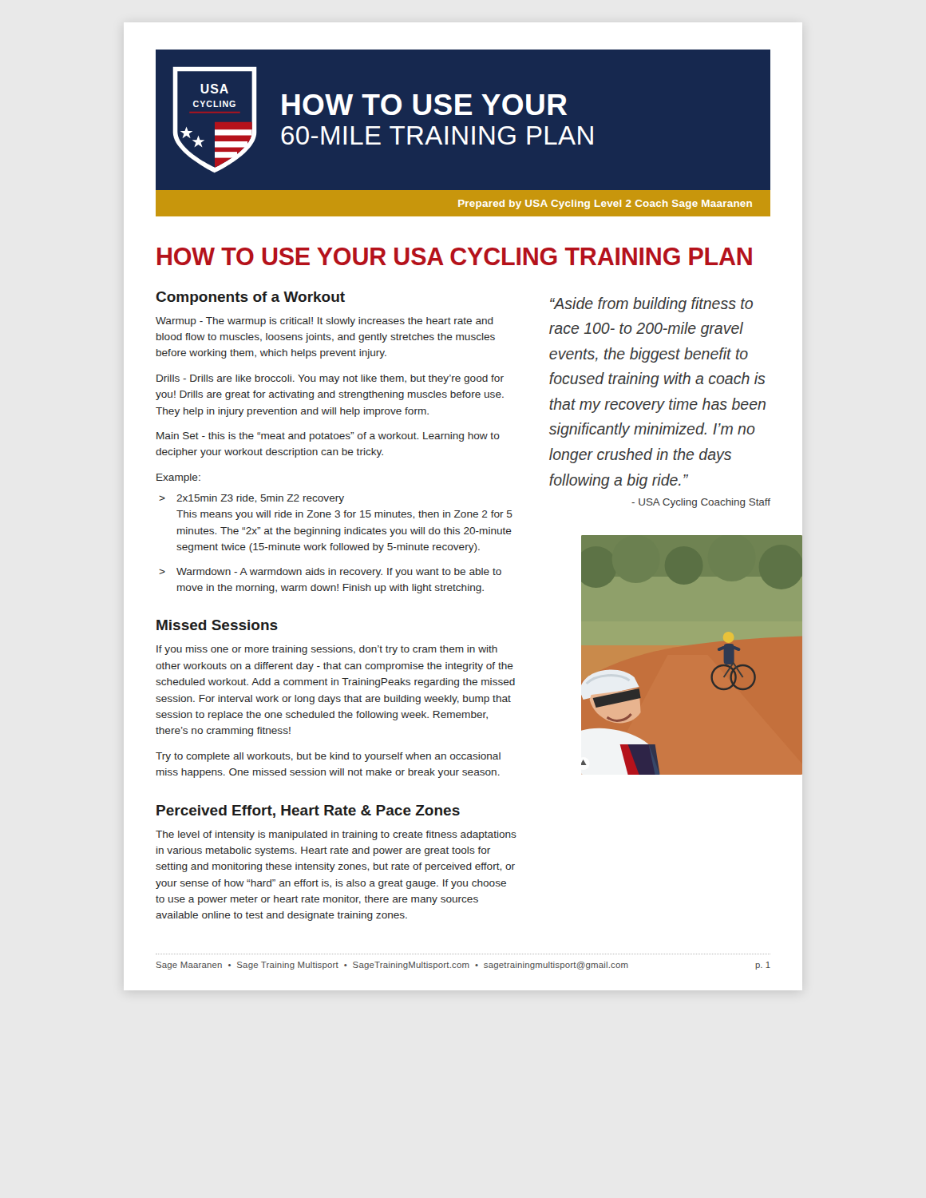USA CYCLING
HOW TO USE YOUR
60-MILE TRAINING PLAN
Prepared by USA Cycling Level 2 Coach Sage Maaranen
HOW TO USE YOUR USA CYCLING TRAINING PLAN
Components of a Workout
Warmup - The warmup is critical! It slowly increases the heart rate and blood flow to muscles, loosens joints, and gently stretches the muscles before working them, which helps prevent injury.
Drills - Drills are like broccoli. You may not like them, but they’re good for you! Drills are great for activating and strengthening muscles before use. They help in injury prevention and will help improve form.
Main Set - this is the “meat and potatoes” of a workout. Learning how to decipher your workout description can be tricky.
Example:
2x15min Z3 ride, 5min Z2 recovery
This means you will ride in Zone 3 for 15 minutes, then in Zone 2 for 5 minutes. The “2x” at the beginning indicates you will do this 20-minute segment twice (15-minute work followed by 5-minute recovery).
Warmdown - A warmdown aids in recovery. If you want to be able to move in the morning, warm down! Finish up with light stretching.
Missed Sessions
If you miss one or more training sessions, don’t try to cram them in with other workouts on a different day - that can compromise the integrity of the scheduled workout. Add a comment in TrainingPeaks regarding the missed session. For interval work or long days that are building weekly, bump that session to replace the one scheduled the following week. Remember, there’s no cramming fitness!
Try to complete all workouts, but be kind to yourself when an occasional miss happens. One missed session will not make or break your season.
Perceived Effort, Heart Rate & Pace Zones
The level of intensity is manipulated in training to create fitness adaptations in various metabolic systems. Heart rate and power are great tools for setting and monitoring these intensity zones, but rate of perceived effort, or your sense of how “hard” an effort is, is also a great gauge. If you choose to use a power meter or heart rate monitor, there are many sources available online to test and designate training zones.
“Aside from building fitness to race 100- to 200-mile gravel events, the biggest benefit to focused training with a coach is that my recovery time has been significantly minimized. I’m no longer crushed in the days following a big ride.”
- USA Cycling Coaching Staff
Sage Maaranen • Sage Training Multisport • SageTrainingMultisport.com • sagetrainingmultisport@gmail.com
p. 1